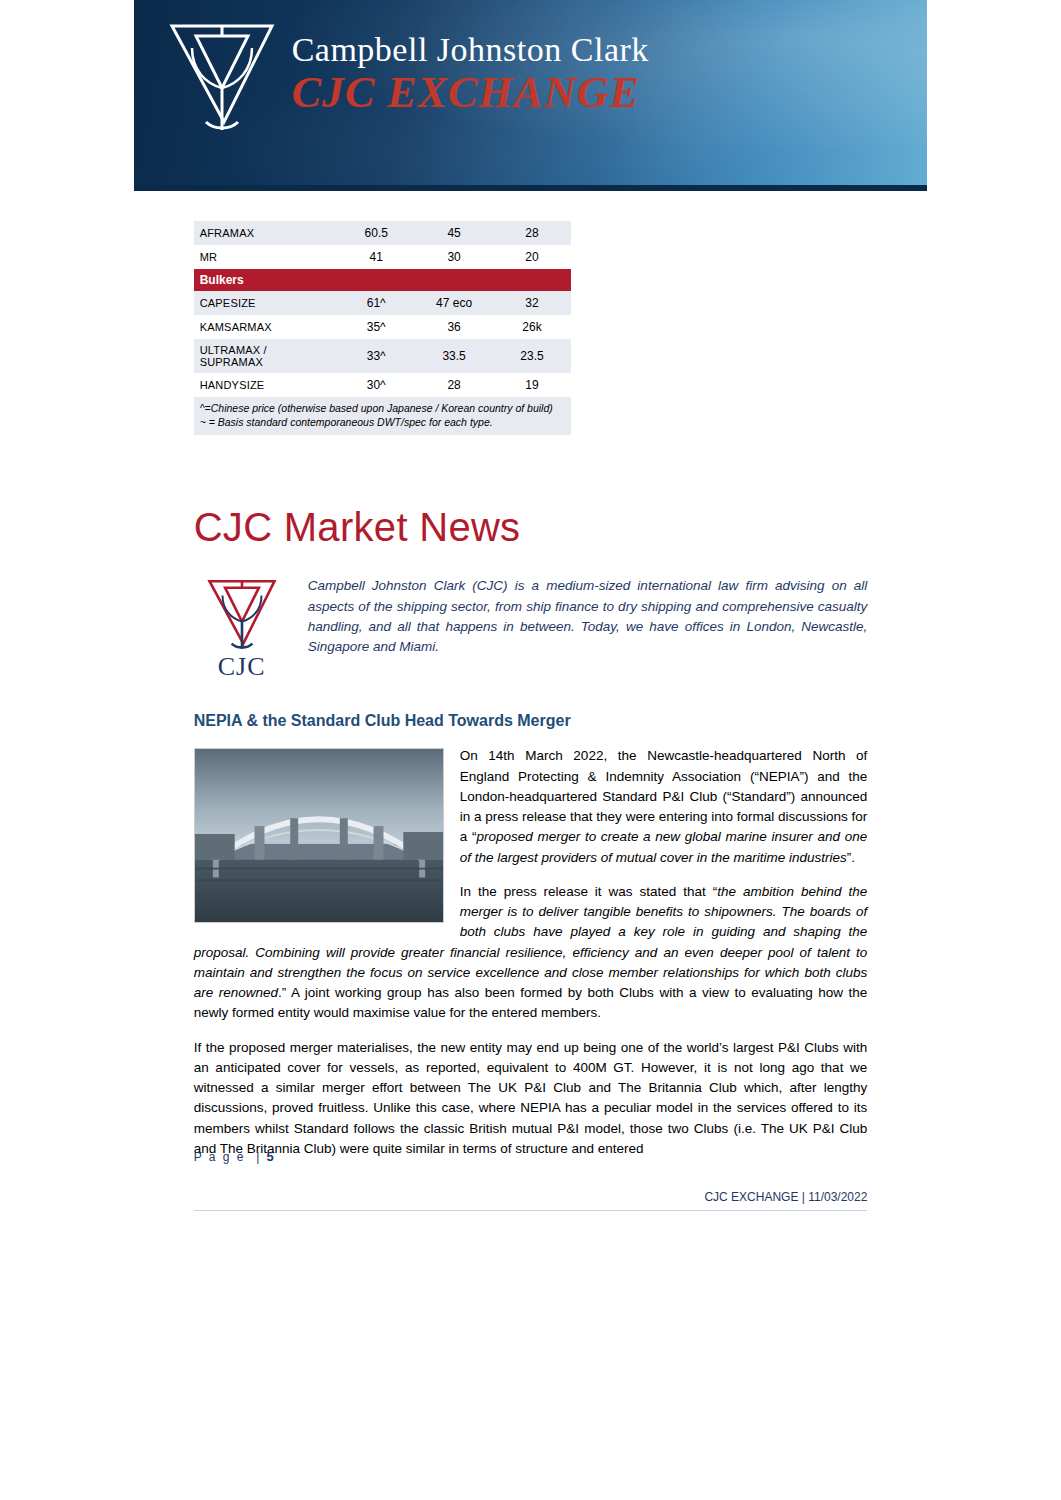Campbell Johnston Clark
CJC EXCHANGE
| AFRAMAX | 60.5 | 45 | 28 |
| MR | 41 | 30 | 20 |
| Bulkers |
| CAPESIZE | 61^ | 47 eco | 32 |
| KAMSARMAX | 35^ | 36 | 26k |
| ULTRAMAX / SUPRAMAX | 33^ | 33.5 | 23.5 |
| HANDYSIZE | 30^ | 28 | 19 |
| ^=Chinese price (otherwise based upon Japanese / Korean country of build) ~ = Basis standard contemporaneous DWT/spec for each type. |
CJC Market News
CJC
Campbell Johnston Clark (CJC) is a medium-sized international law firm advising on all aspects of the shipping sector, from ship finance to dry shipping and comprehensive casualty handling, and all that happens in between. Today, we have offices in London, Newcastle, Singapore and Miami.
NEPIA & the Standard Club Head Towards Merger
On 14th March 2022, the Newcastle-headquartered North of England Protecting & Indemnity Association (“NEPIA”) and the London-headquartered Standard P&I Club (“Standard”) announced in a press release that they were entering into formal discussions for a “proposed merger to create a new global marine insurer and one of the largest providers of mutual cover in the maritime industries”.
In the press release it was stated that “the ambition behind the merger is to deliver tangible benefits to shipowners. The boards of both clubs have played a key role in guiding and shaping the proposal. Combining will provide greater financial resilience, efficiency and an even deeper pool of talent to maintain and strengthen the focus on service excellence and close member relationships for which both clubs are renowned.” A joint working group has also been formed by both Clubs with a view to evaluating how the newly formed entity would maximise value for the entered members.
If the proposed merger materialises, the new entity may end up being one of the world’s largest P&I Clubs with an anticipated cover for vessels, as reported, equivalent to 400M GT. However, it is not long ago that we witnessed a similar merger effort between The UK P&I Club and The Britannia Club which, after lengthy discussions, proved fruitless. Unlike this case, where NEPIA has a peculiar model in the services offered to its members whilst Standard follows the classic British mutual P&I model, those two Clubs (i.e. The UK P&I Club and The Britannia Club) were quite similar in terms of structure and entered
P a g e | 5
CJC EXCHANGE | 11/03/2022